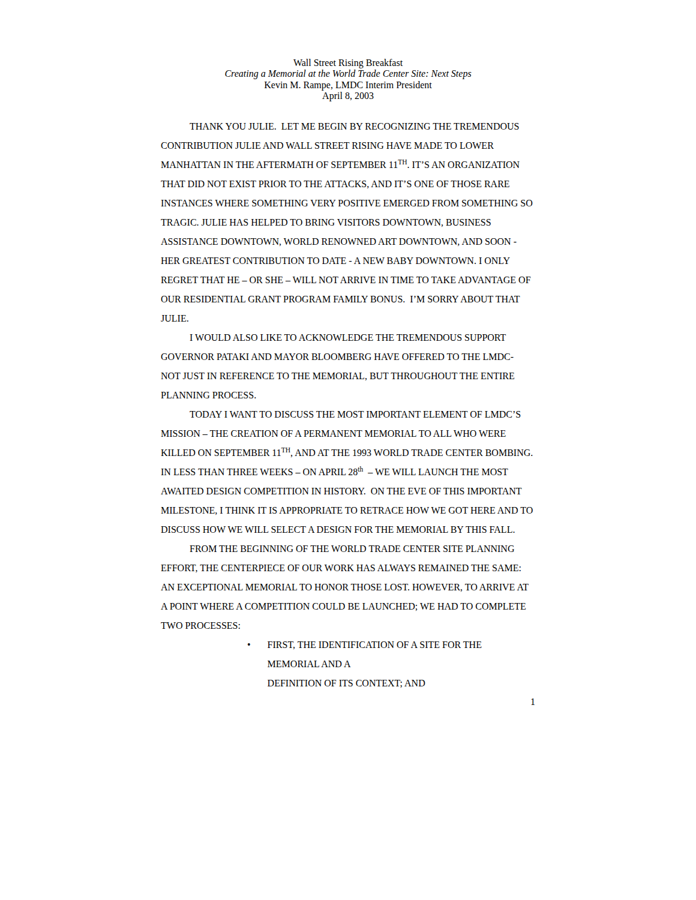Wall Street Rising Breakfast Creating a Memorial at the World Trade Center Site: Next Steps Kevin M. Rampe, LMDC Interim President April 8, 2003
THANK YOU JULIE. LET ME BEGIN BY RECOGNIZING THE TREMENDOUS CONTRIBUTION JULIE AND WALL STREET RISING HAVE MADE TO LOWER MANHATTAN IN THE AFTERMATH OF SEPTEMBER 11TH. IT’S AN ORGANIZATION THAT DID NOT EXIST PRIOR TO THE ATTACKS, AND IT’S ONE OF THOSE RARE INSTANCES WHERE SOMETHING VERY POSITIVE EMERGED FROM SOMETHING SO TRAGIC. JULIE HAS HELPED TO BRING VISITORS DOWNTOWN, BUSINESS ASSISTANCE DOWNTOWN, WORLD RENOWNED ART DOWNTOWN, AND SOON - HER GREATEST CONTRIBUTION TO DATE - A NEW BABY DOWNTOWN. I ONLY REGRET THAT HE – OR SHE – WILL NOT ARRIVE IN TIME TO TAKE ADVANTAGE OF OUR RESIDENTIAL GRANT PROGRAM FAMILY BONUS. I’M SORRY ABOUT THAT JULIE.
I WOULD ALSO LIKE TO ACKNOWLEDGE THE TREMENDOUS SUPPORT GOVERNOR PATAKI AND MAYOR BLOOMBERG HAVE OFFERED TO THE LMDC- NOT JUST IN REFERENCE TO THE MEMORIAL, BUT THROUGHOUT THE ENTIRE PLANNING PROCESS.
TODAY I WANT TO DISCUSS THE MOST IMPORTANT ELEMENT OF LMDC’S MISSION – THE CREATION OF A PERMANENT MEMORIAL TO ALL WHO WERE KILLED ON SEPTEMBER 11TH, AND AT THE 1993 WORLD TRADE CENTER BOMBING. IN LESS THAN THREE WEEKS – ON APRIL 28th – WE WILL LAUNCH THE MOST AWAITED DESIGN COMPETITION IN HISTORY. ON THE EVE OF THIS IMPORTANT MILESTONE, I THINK IT IS APPROPRIATE TO RETRACE HOW WE GOT HERE AND TO DISCUSS HOW WE WILL SELECT A DESIGN FOR THE MEMORIAL BY THIS FALL.
FROM THE BEGINNING OF THE WORLD TRADE CENTER SITE PLANNING EFFORT, THE CENTERPIECE OF OUR WORK HAS ALWAYS REMAINED THE SAME: AN EXCEPTIONAL MEMORIAL TO HONOR THOSE LOST. HOWEVER, TO ARRIVE AT A POINT WHERE A COMPETITION COULD BE LAUNCHED; WE HAD TO COMPLETE TWO PROCESSES:
FIRST, THE IDENTIFICATION OF A SITE FOR THE MEMORIAL AND A DEFINITION OF ITS CONTEXT; AND
1